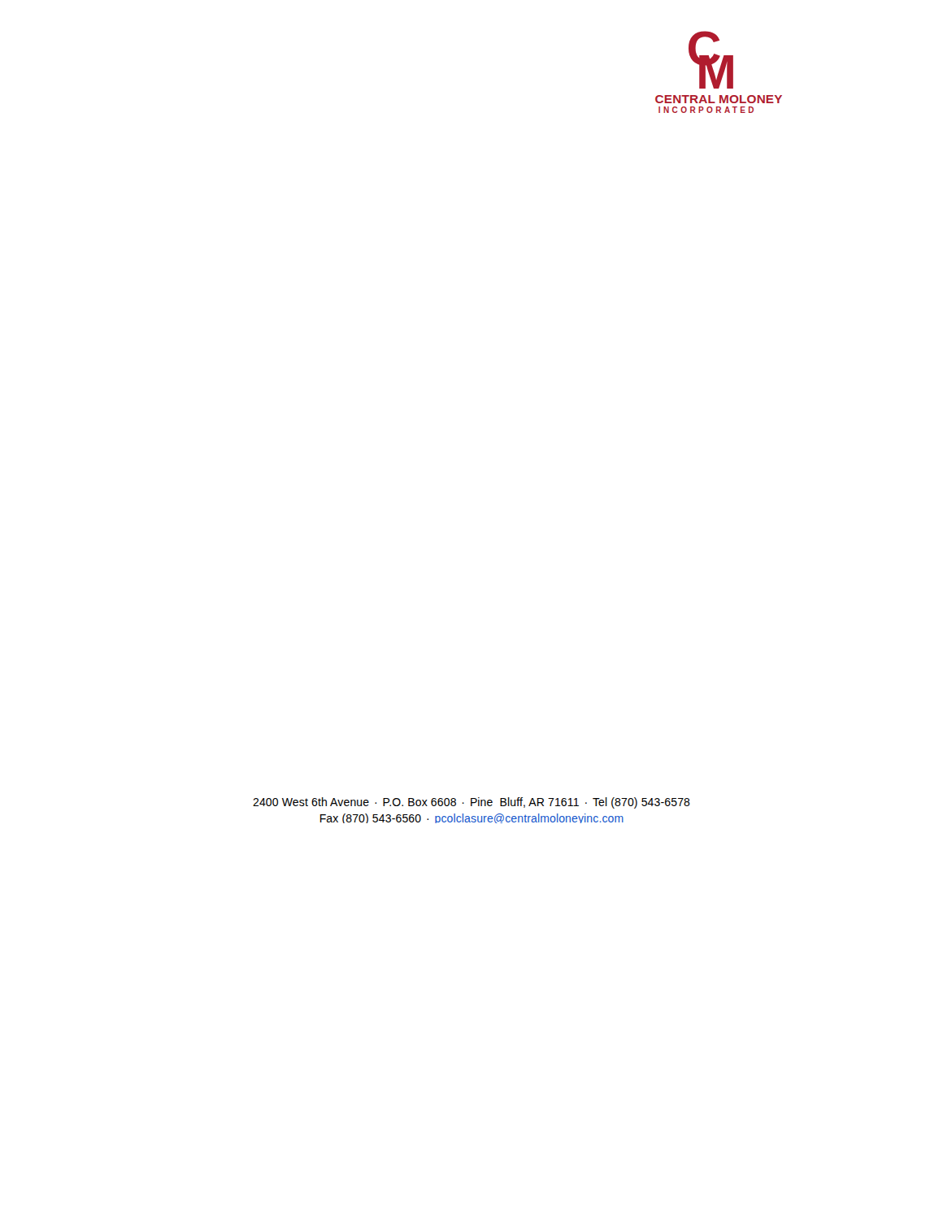C M
CENTRAL MOLONEY
INCORPORATED
2400 West 6th Avenue·P.O. Box 6608·Pine Bluff, AR 71611·Tel (870) 543-6578
Fax (870) 543-6560·pcolclasure@centralmoloneyinc.com